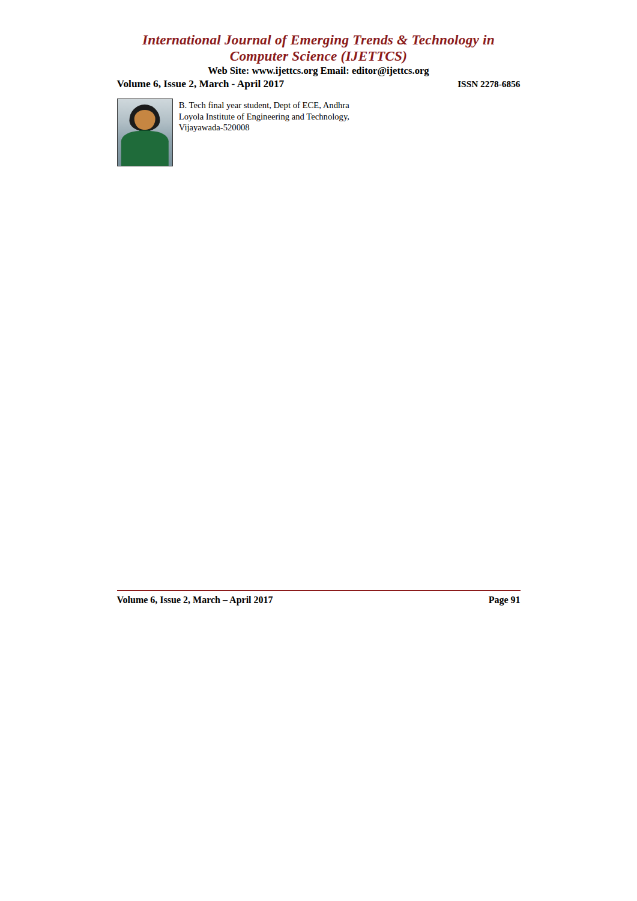International Journal of Emerging Trends & Technology in Computer Science (IJETTCS)
Web Site: www.ijettcs.org Email: editor@ijettcs.org
Volume 6, Issue 2, March - April 2017 ISSN 2278-6856
B. Tech final year student, Dept of ECE, Andhra
Loyola Institute of Engineering and Technology,
Vijayawada-520008
Volume 6, Issue 2, March – April 2017 Page 91